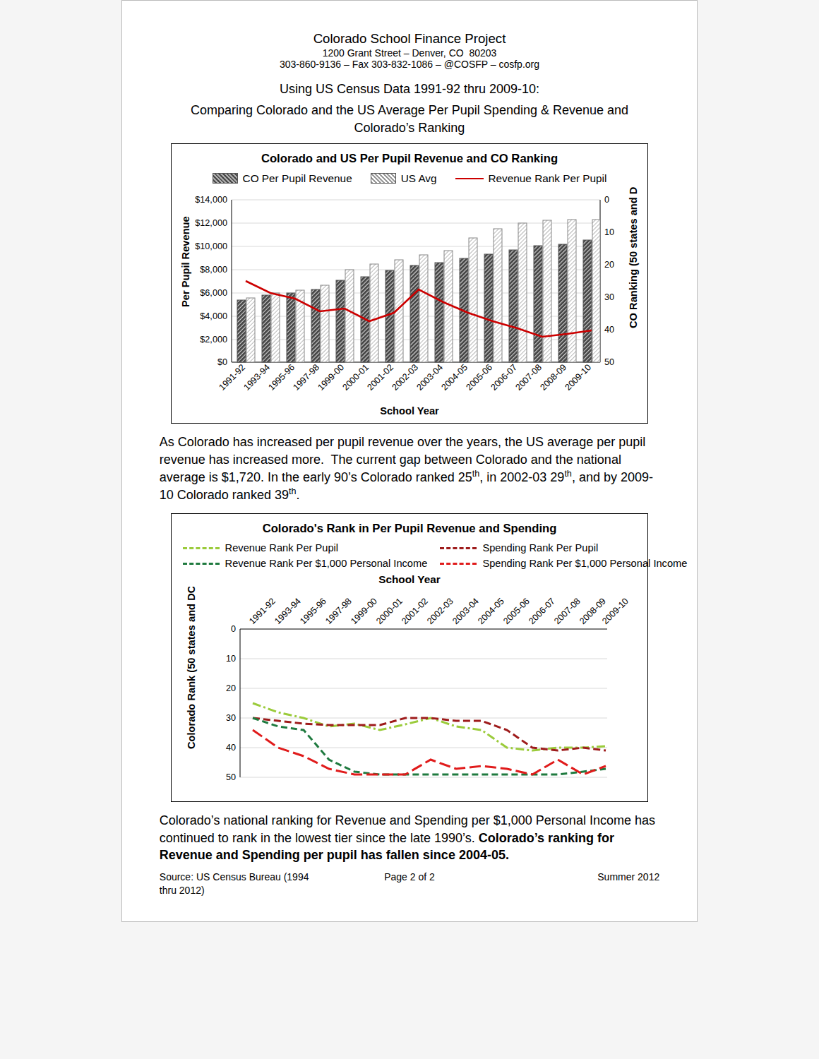Colorado School Finance Project
1200 Grant Street – Denver, CO 80203
303-860-9136 – Fax 303-832-1086 – @COSFP – cosfp.org
Using US Census Data 1991-92 thru 2009-10:
Comparing Colorado and the US Average Per Pupil Spending & Revenue and Colorado’s Ranking
Colorado and US Per Pupil Revenue and CO Ranking
CO Per Pupil Revenue
US Avg
Revenue Rank Per Pupil
$14,000 $12,000 $10,000 $8,000 $6,000 $4,000 $2,000 $0 0 10 20 30 40 50 Per Pupil Revenue CO Ranking (50 states and DC) 1991-92 1993-94 1995-96 1997-98 1999-00 2000-01 2001-02 2002-03 2003-04 2004-05 2005-06 2006-07 2007-08 2008-09 2009-10 School Year
As Colorado has increased per pupil revenue over the years, the US average per pupil revenue has increased more. The current gap between Colorado and the national average is $1,720. In the early 90’s Colorado ranked 25th, in 2002-03 29th, and by 2009-10 Colorado ranked 39th.
Colorado's Rank in Per Pupil Revenue and Spending
Revenue Rank Per Pupil
Spending Rank Per Pupil
Revenue Rank Per $1,000 Personal Income
Spending Rank Per $1,000 Personal Income
School Year
0 10 20 30 40 50 Colorado Rank (50 states and DC) 1991-92 1993-94 1995-96 1997-98 1999-00 2000-01 2001-02 2002-03 2003-04 2004-05 2005-06 2006-07 2007-08 2008-09 2009-10
Colorado’s national ranking for Revenue and Spending per $1,000 Personal Income has continued to rank in the lowest tier since the late 1990’s. Colorado’s ranking for Revenue and Spending per pupil has fallen since 2004-05.
Source: US Census Bureau (1994 thru 2012)
Page 2 of 2
Summer 2012